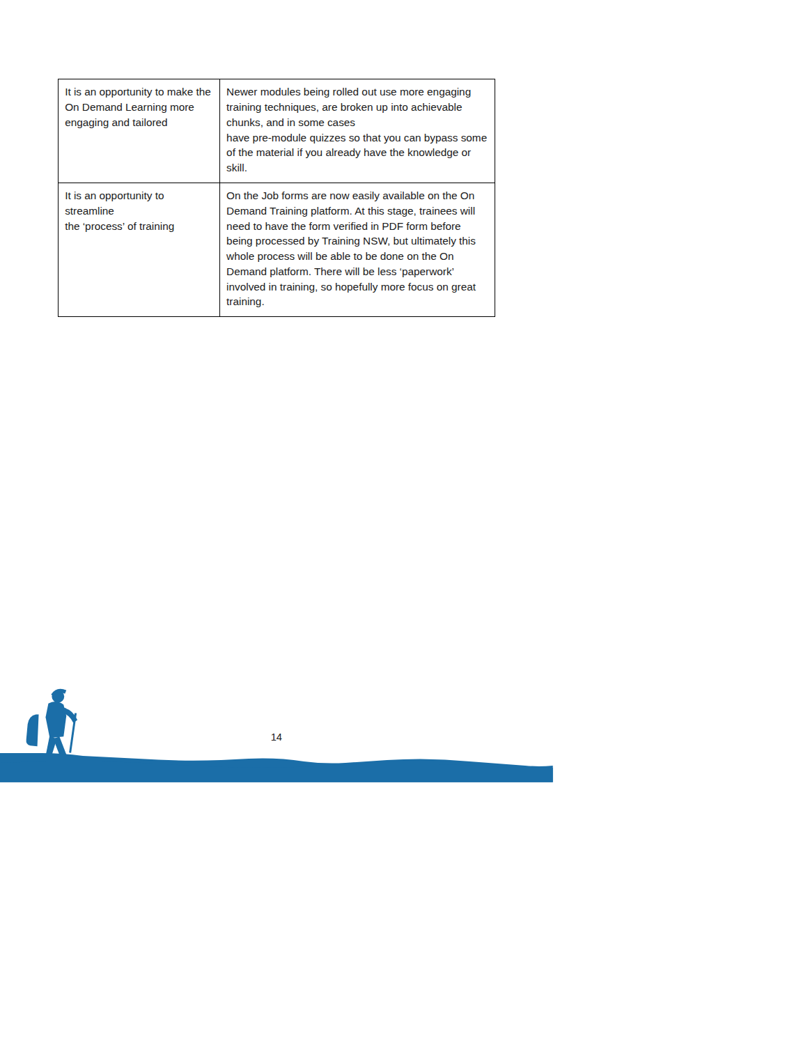| It is an opportunity to make the On Demand Learning more engaging and tailored | Newer modules being rolled out use more engaging training techniques, are broken up into achievable chunks, and in some cases have pre-module quizzes so that you can bypass some of the material if you already have the knowledge or skill. |
| It is an opportunity to streamline the ‘process’ of training | On the Job forms are now easily available on the On Demand Training platform. At this stage, trainees will need to have the form verified in PDF form before being processed by Training NSW, but ultimately this whole process will be able to be done on the On Demand platform. There will be less ‘paperwork’ involved in training, so hopefully more focus on great training. |
14